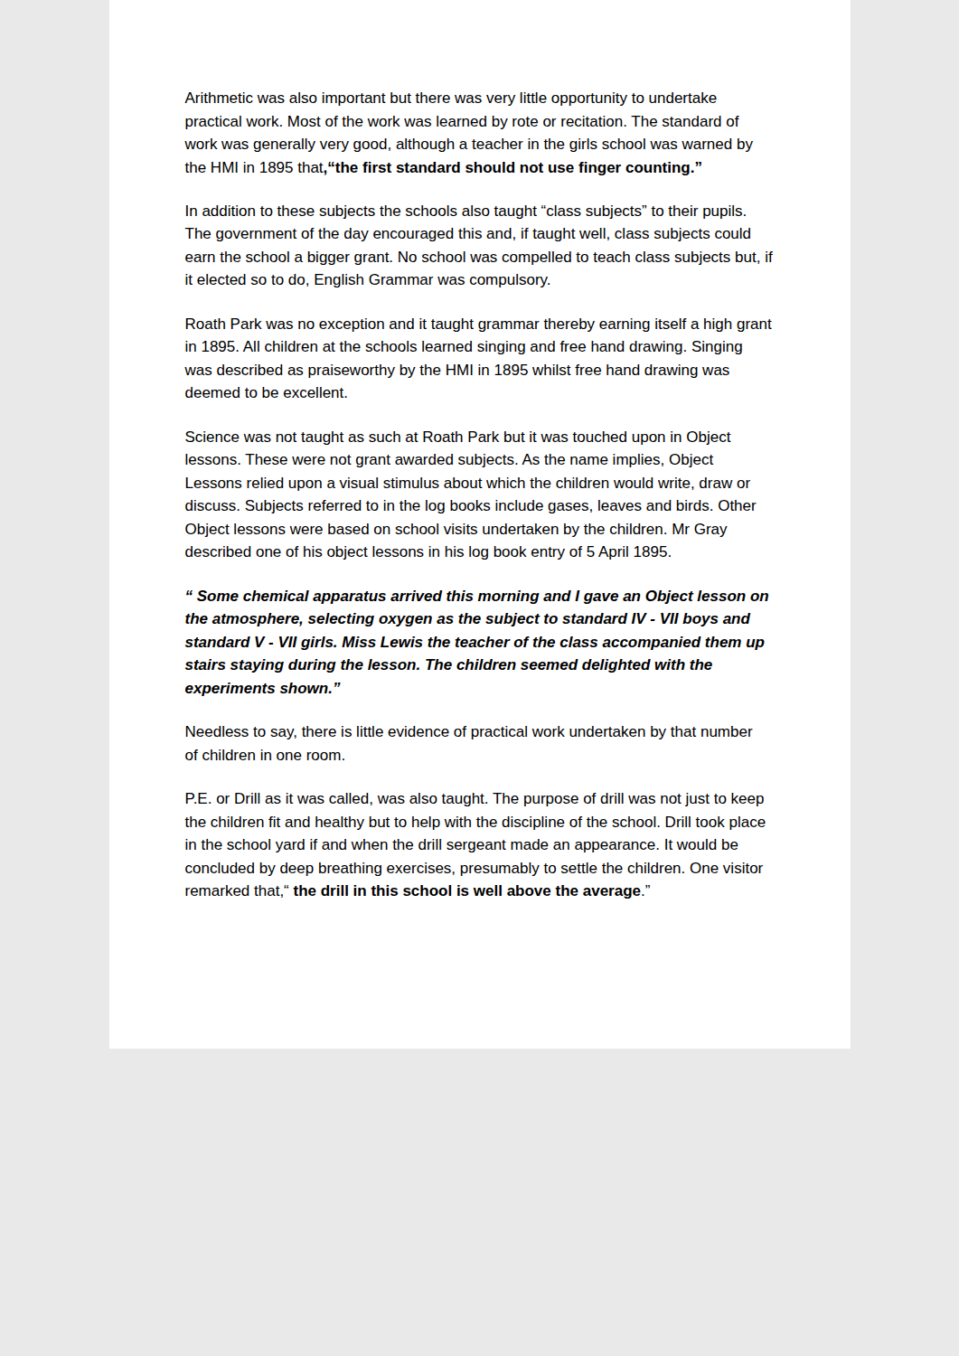Arithmetic was also important but there was very little opportunity to undertake practical work. Most of the work was learned by rote or recitation. The standard of work was generally very good, although a teacher in the girls school was warned by the HMI in 1895 that,“the first standard should not use finger counting.”
In addition to these subjects the schools also taught “class subjects” to their pupils. The government of the day encouraged this and, if taught well, class subjects could earn the school a bigger grant. No school was compelled to teach class subjects but, if it elected so to do, English Grammar was compulsory.
Roath Park was no exception and it taught grammar thereby earning itself a high grant in 1895. All children at the schools learned singing and free hand drawing. Singing was described as praiseworthy by the HMI in 1895 whilst free hand drawing was deemed to be excellent.
Science was not taught as such at Roath Park but it was touched upon in Object lessons. These were not grant awarded subjects. As the name implies, Object Lessons relied upon a visual stimulus about which the children would write, draw or discuss. Subjects referred to in the log books include gases, leaves and birds. Other Object lessons were based on school visits undertaken by the children. Mr Gray described one of his object lessons in his log book entry of 5 April 1895.
“ Some chemical apparatus arrived this morning and I gave an Object lesson on the atmosphere, selecting oxygen as the subject to standard IV - VII boys and standard V - VII girls. Miss Lewis the teacher of the class accompanied them up stairs staying during the lesson. The children seemed delighted with the experiments shown.”
Needless to say, there is little evidence of practical work undertaken by that number
of children in one room.
P.E. or Drill as it was called, was also taught. The purpose of drill was not just to keep the children fit and healthy but to help with the discipline of the school. Drill took place in the school yard if and when the drill sergeant made an appearance. It would be concluded by deep breathing exercises, presumably to settle the children. One visitor remarked that,“ the drill in this school is well above the average.”